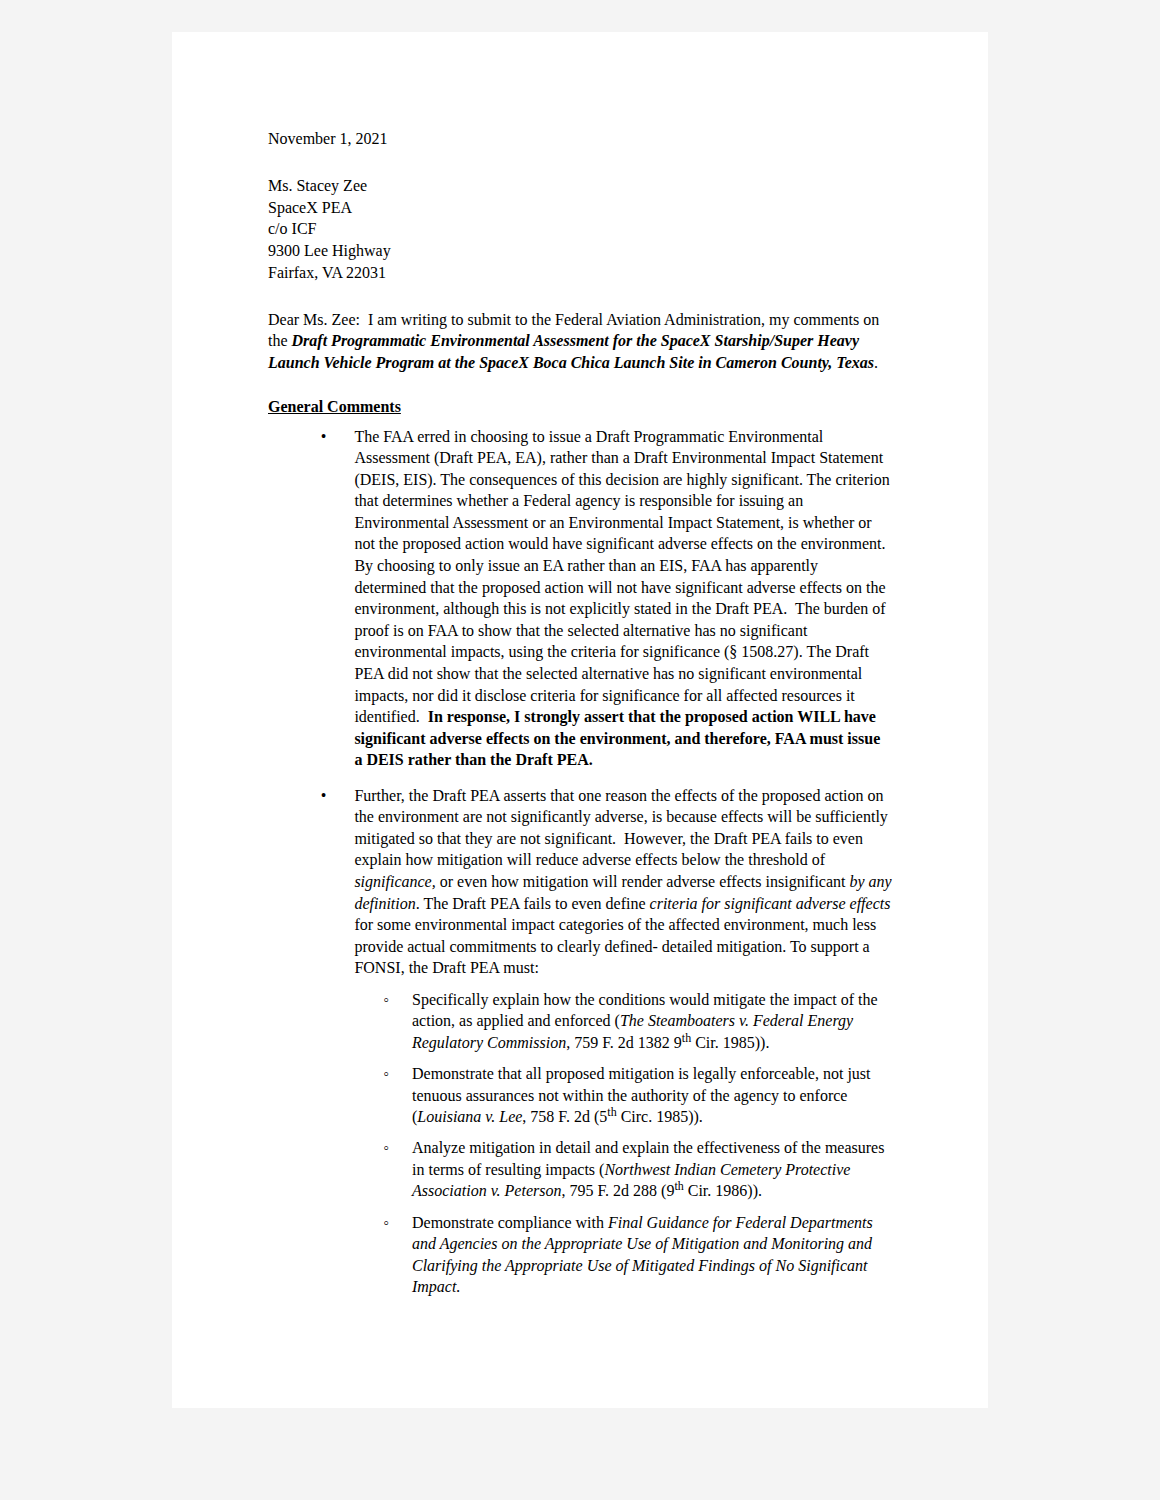November 1, 2021
Ms. Stacey Zee
SpaceX PEA
c/o ICF
9300 Lee Highway
Fairfax, VA 22031
Dear Ms. Zee: I am writing to submit to the Federal Aviation Administration, my comments on the Draft Programmatic Environmental Assessment for the SpaceX Starship/Super Heavy Launch Vehicle Program at the SpaceX Boca Chica Launch Site in Cameron County, Texas.
General Comments
The FAA erred in choosing to issue a Draft Programmatic Environmental Assessment (Draft PEA, EA), rather than a Draft Environmental Impact Statement (DEIS, EIS). The consequences of this decision are highly significant. The criterion that determines whether a Federal agency is responsible for issuing an Environmental Assessment or an Environmental Impact Statement, is whether or not the proposed action would have significant adverse effects on the environment. By choosing to only issue an EA rather than an EIS, FAA has apparently determined that the proposed action will not have significant adverse effects on the environment, although this is not explicitly stated in the Draft PEA. The burden of proof is on FAA to show that the selected alternative has no significant environmental impacts, using the criteria for significance (§ 1508.27). The Draft PEA did not show that the selected alternative has no significant environmental impacts, nor did it disclose criteria for significance for all affected resources it identified. In response, I strongly assert that the proposed action WILL have significant adverse effects on the environment, and therefore, FAA must issue a DEIS rather than the Draft PEA.
Further, the Draft PEA asserts that one reason the effects of the proposed action on the environment are not significantly adverse, is because effects will be sufficiently mitigated so that they are not significant. However, the Draft PEA fails to even explain how mitigation will reduce adverse effects below the threshold of significance, or even how mitigation will render adverse effects insignificant by any definition. The Draft PEA fails to even define criteria for significant adverse effects for some environmental impact categories of the affected environment, much less provide actual commitments to clearly defined- detailed mitigation. To support a FONSI, the Draft PEA must:
Specifically explain how the conditions would mitigate the impact of the action, as applied and enforced (The Steamboaters v. Federal Energy Regulatory Commission, 759 F. 2d 1382 9th Cir. 1985)).
Demonstrate that all proposed mitigation is legally enforceable, not just tenuous assurances not within the authority of the agency to enforce (Louisiana v. Lee, 758 F. 2d (5th Circ. 1985)).
Analyze mitigation in detail and explain the effectiveness of the measures in terms of resulting impacts (Northwest Indian Cemetery Protective Association v. Peterson, 795 F. 2d 288 (9th Cir. 1986)).
Demonstrate compliance with Final Guidance for Federal Departments and Agencies on the Appropriate Use of Mitigation and Monitoring and Clarifying the Appropriate Use of Mitigated Findings of No Significant Impact.